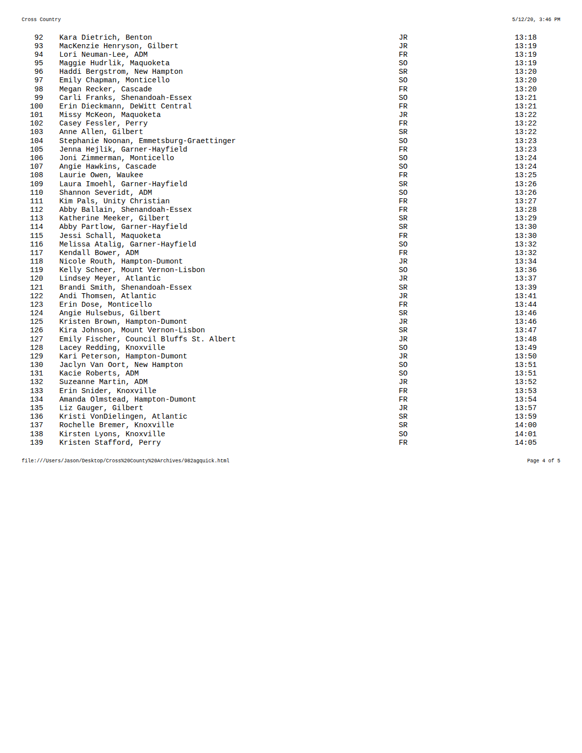Cross Country 5/12/20, 3:46 PM
| 92 | Kara Dietrich, Benton | JR | 13:18 |
| 93 | MacKenzie Henryson, Gilbert | JR | 13:19 |
| 94 | Lori Neuman-Lee, ADM | FR | 13:19 |
| 95 | Maggie Hudrlik, Maquoketa | SO | 13:19 |
| 96 | Haddi Bergstrom, New Hampton | SR | 13:20 |
| 97 | Emily Chapman, Monticello | SO | 13:20 |
| 98 | Megan Recker, Cascade | FR | 13:20 |
| 99 | Carli Franks, Shenandoah-Essex | SO | 13:21 |
| 100 | Erin Dieckmann, DeWitt Central | FR | 13:21 |
| 101 | Missy McKeon, Maquoketa | JR | 13:22 |
| 102 | Casey Fessler, Perry | FR | 13:22 |
| 103 | Anne Allen, Gilbert | SR | 13:22 |
| 104 | Stephanie Noonan, Emmetsburg-Graettinger | SO | 13:23 |
| 105 | Jenna Hejlik, Garner-Hayfield | FR | 13:23 |
| 106 | Joni Zimmerman, Monticello | SO | 13:24 |
| 107 | Angie Hawkins, Cascade | SO | 13:24 |
| 108 | Laurie Owen, Waukee | FR | 13:25 |
| 109 | Laura Imoehl, Garner-Hayfield | SR | 13:26 |
| 110 | Shannon Severidt, ADM | SO | 13:26 |
| 111 | Kim Pals, Unity Christian | FR | 13:27 |
| 112 | Abby Ballain, Shenandoah-Essex | FR | 13:28 |
| 113 | Katherine Meeker, Gilbert | SR | 13:29 |
| 114 | Abby Partlow, Garner-Hayfield | SR | 13:30 |
| 115 | Jessi Schall, Maquoketa | FR | 13:30 |
| 116 | Melissa Atalig, Garner-Hayfield | SO | 13:32 |
| 117 | Kendall Bower, ADM | FR | 13:32 |
| 118 | Nicole Routh, Hampton-Dumont | JR | 13:34 |
| 119 | Kelly Scheer, Mount Vernon-Lisbon | SO | 13:36 |
| 120 | Lindsey Meyer, Atlantic | JR | 13:37 |
| 121 | Brandi Smith, Shenandoah-Essex | SR | 13:39 |
| 122 | Andi Thomsen, Atlantic | JR | 13:41 |
| 123 | Erin Dose, Monticello | FR | 13:44 |
| 124 | Angie Hulsebus, Gilbert | SR | 13:46 |
| 125 | Kristen Brown, Hampton-Dumont | JR | 13:46 |
| 126 | Kira Johnson, Mount Vernon-Lisbon | SR | 13:47 |
| 127 | Emily Fischer, Council Bluffs St. Albert | JR | 13:48 |
| 128 | Lacey Redding, Knoxville | SO | 13:49 |
| 129 | Kari Peterson, Hampton-Dumont | JR | 13:50 |
| 130 | Jaclyn Van Oort, New Hampton | SO | 13:51 |
| 131 | Kacie Roberts, ADM | SO | 13:51 |
| 132 | Suzeanne Martin, ADM | JR | 13:52 |
| 133 | Erin Snider, Knoxville | FR | 13:53 |
| 134 | Amanda Olmstead, Hampton-Dumont | FR | 13:54 |
| 135 | Liz Gauger, Gilbert | JR | 13:57 |
| 136 | Kristi VonDielingen, Atlantic | SR | 13:59 |
| 137 | Rochelle Bremer, Knoxville | SR | 14:00 |
| 138 | Kirsten Lyons, Knoxville | SO | 14:01 |
| 139 | Kristen Stafford, Perry | FR | 14:05 |
file:///Users/Jason/Desktop/Cross%20County%20Archives/982agquick.html Page 4 of 5